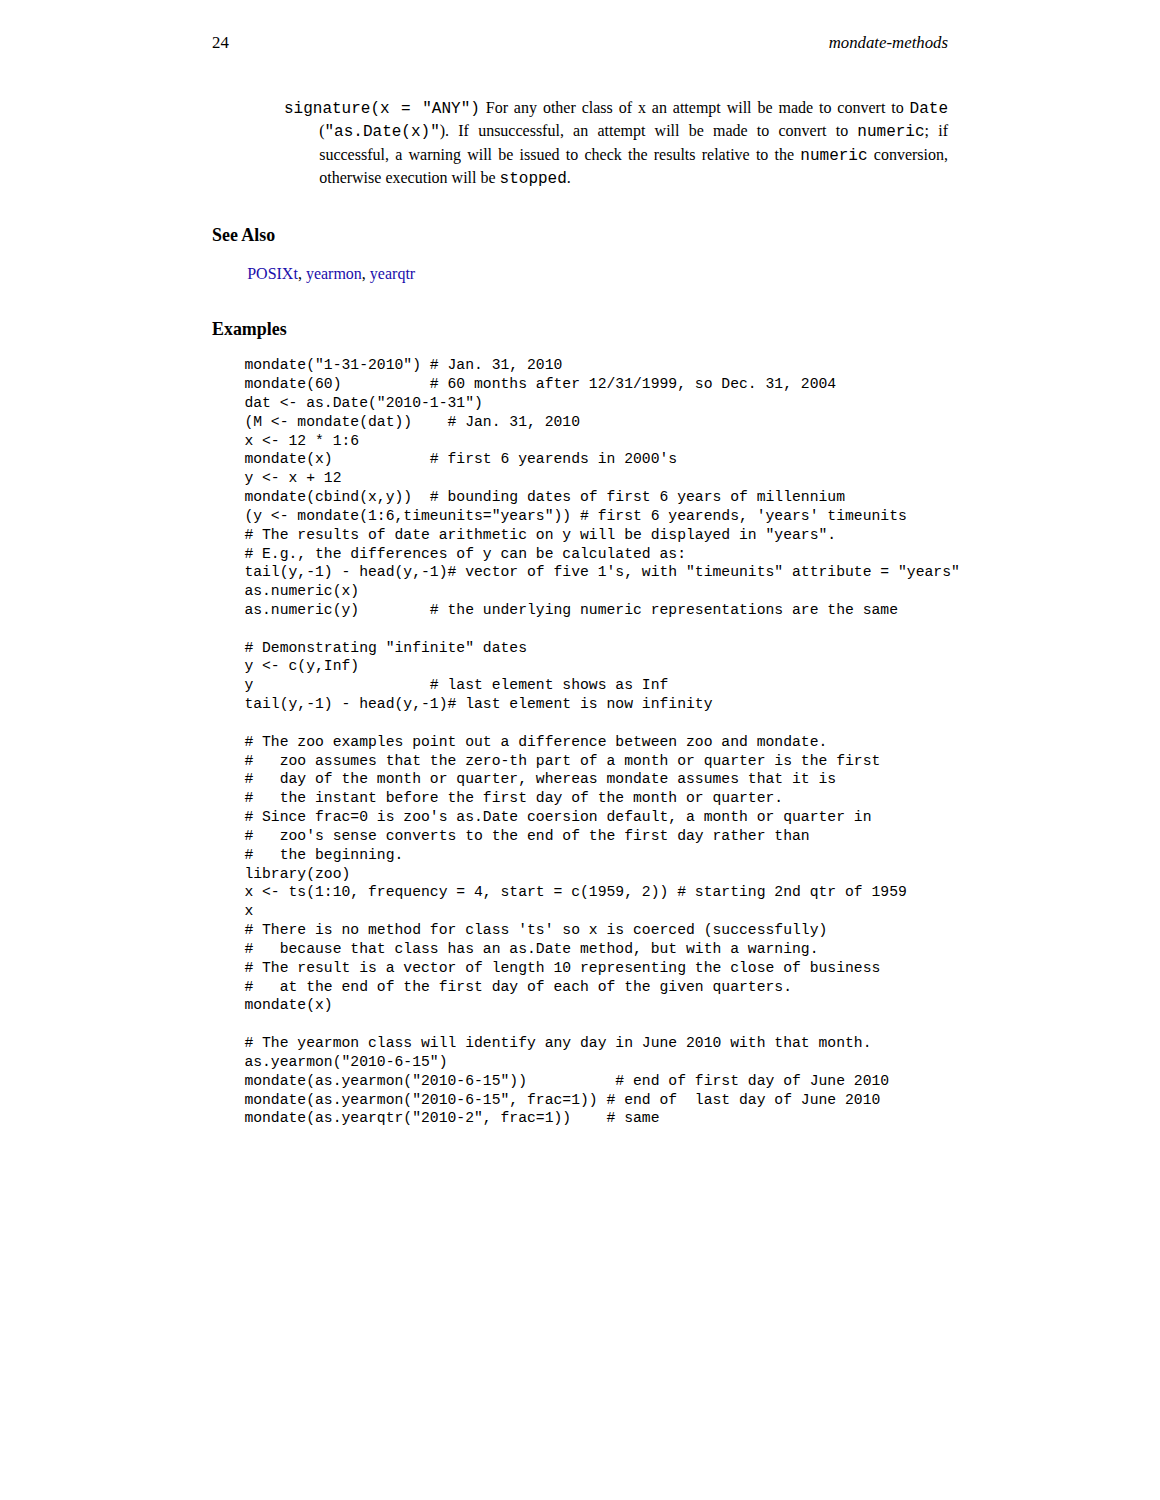24 mondate-methods
signature(x = "ANY") For any other class of x an attempt will be made to convert to Date ("as.Date(x)"). If unsuccessful, an attempt will be made to convert to numeric; if successful, a warning will be issued to check the results relative to the numeric conversion, otherwise execution will be stopped.
See Also
POSIXt, yearmon, yearqtr
Examples
mondate("1-31-2010") # Jan. 31, 2010
mondate(60)          # 60 months after 12/31/1999, so Dec. 31, 2004
dat <- as.Date("2010-1-31")
(M <- mondate(dat))    # Jan. 31, 2010
x <- 12 * 1:6
mondate(x)           # first 6 yearends in 2000's
y <- x + 12
mondate(cbind(x,y))  # bounding dates of first 6 years of millennium
(y <- mondate(1:6,timeunits="years")) # first 6 yearends, 'years' timeunits
# The results of date arithmetic on y will be displayed in "years".
# E.g., the differences of y can be calculated as:
tail(y,-1) - head(y,-1)# vector of five 1's, with "timeunits" attribute = "years"
as.numeric(x)
as.numeric(y)        # the underlying numeric representations are the same

# Demonstrating "infinite" dates
y <- c(y,Inf)
y                    # last element shows as Inf
tail(y,-1) - head(y,-1)# last element is now infinity

# The zoo examples point out a difference between zoo and mondate.
#   zoo assumes that the zero-th part of a month or quarter is the first
#   day of the month or quarter, whereas mondate assumes that it is
#   the instant before the first day of the month or quarter.
# Since frac=0 is zoo's as.Date coersion default, a month or quarter in
#   zoo's sense converts to the end of the first day rather than
#   the beginning.
library(zoo)
x <- ts(1:10, frequency = 4, start = c(1959, 2)) # starting 2nd qtr of 1959
x
# There is no method for class 'ts' so x is coerced (successfully)
#   because that class has an as.Date method, but with a warning.
# The result is a vector of length 10 representing the close of business
#   at the end of the first day of each of the given quarters.
mondate(x)

# The yearmon class will identify any day in June 2010 with that month.
as.yearmon("2010-6-15")
mondate(as.yearmon("2010-6-15"))          # end of first day of June 2010
mondate(as.yearmon("2010-6-15", frac=1)) # end of  last day of June 2010
mondate(as.yearqtr("2010-2", frac=1))    # same